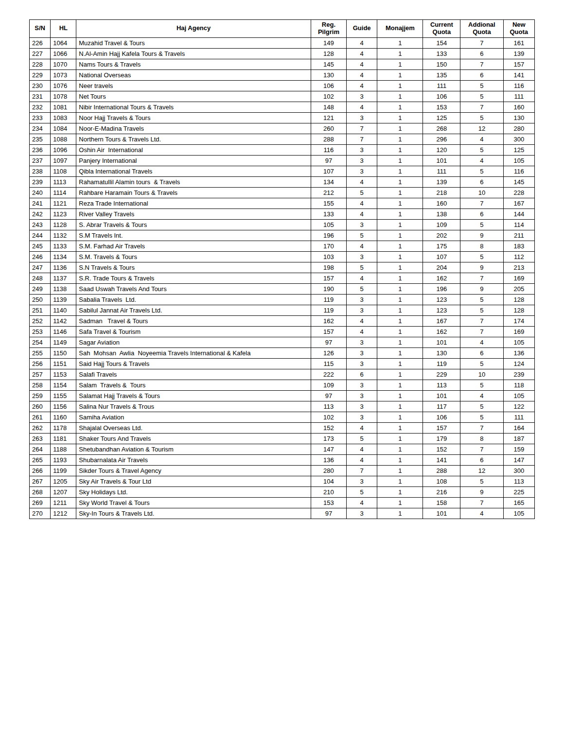| S/N | HL | Haj Agency | Reg. Pilgrim | Guide | Monajjem | Current Quota | Addional Quota | New Quota |
| --- | --- | --- | --- | --- | --- | --- | --- | --- |
| 226 | 1064 | Muzahid Travel & Tours | 149 | 4 | 1 | 154 | 7 | 161 |
| 227 | 1066 | N.Al-Amin Hajj Kafela Tours & Travels | 128 | 4 | 1 | 133 | 6 | 139 |
| 228 | 1070 | Nams Tours & Travels | 145 | 4 | 1 | 150 | 7 | 157 |
| 229 | 1073 | National Overseas | 130 | 4 | 1 | 135 | 6 | 141 |
| 230 | 1076 | Neer travels | 106 | 4 | 1 | 111 | 5 | 116 |
| 231 | 1078 | Net Tours | 102 | 3 | 1 | 106 | 5 | 111 |
| 232 | 1081 | Nibir International Tours & Travels | 148 | 4 | 1 | 153 | 7 | 160 |
| 233 | 1083 | Noor Hajj Travels & Tours | 121 | 3 | 1 | 125 | 5 | 130 |
| 234 | 1084 | Noor-E-Madina Travels | 260 | 7 | 1 | 268 | 12 | 280 |
| 235 | 1088 | Northern Tours & Travels Ltd. | 288 | 7 | 1 | 296 | 4 | 300 |
| 236 | 1096 | Oshin Air International | 116 | 3 | 1 | 120 | 5 | 125 |
| 237 | 1097 | Panjery International | 97 | 3 | 1 | 101 | 4 | 105 |
| 238 | 1108 | Qibla International Travels | 107 | 3 | 1 | 111 | 5 | 116 |
| 239 | 1113 | Rahamatullil Alamin tours & Travels | 134 | 4 | 1 | 139 | 6 | 145 |
| 240 | 1114 | Rahbare Haramain Tours & Travels | 212 | 5 | 1 | 218 | 10 | 228 |
| 241 | 1121 | Reza Trade International | 155 | 4 | 1 | 160 | 7 | 167 |
| 242 | 1123 | River Valley Travels | 133 | 4 | 1 | 138 | 6 | 144 |
| 243 | 1128 | S. Abrar Travels & Tours | 105 | 3 | 1 | 109 | 5 | 114 |
| 244 | 1132 | S.M Travels Int. | 196 | 5 | 1 | 202 | 9 | 211 |
| 245 | 1133 | S.M. Farhad Air Travels | 170 | 4 | 1 | 175 | 8 | 183 |
| 246 | 1134 | S.M. Travels & Tours | 103 | 3 | 1 | 107 | 5 | 112 |
| 247 | 1136 | S.N Travels & Tours | 198 | 5 | 1 | 204 | 9 | 213 |
| 248 | 1137 | S.R. Trade Tours & Travels | 157 | 4 | 1 | 162 | 7 | 169 |
| 249 | 1138 | Saad Uswah Travels And Tours | 190 | 5 | 1 | 196 | 9 | 205 |
| 250 | 1139 | Sabalia Travels Ltd. | 119 | 3 | 1 | 123 | 5 | 128 |
| 251 | 1140 | Sabilul Jannat Air Travels Ltd. | 119 | 3 | 1 | 123 | 5 | 128 |
| 252 | 1142 | Sadman Travel & Tours | 162 | 4 | 1 | 167 | 7 | 174 |
| 253 | 1146 | Safa Travel & Tourism | 157 | 4 | 1 | 162 | 7 | 169 |
| 254 | 1149 | Sagar Aviation | 97 | 3 | 1 | 101 | 4 | 105 |
| 255 | 1150 | Sah Mohsan Awlia Noyeemia Travels International & Kafela | 126 | 3 | 1 | 130 | 6 | 136 |
| 256 | 1151 | Said Hajj Tours & Travels | 115 | 3 | 1 | 119 | 5 | 124 |
| 257 | 1153 | Salafi Travels | 222 | 6 | 1 | 229 | 10 | 239 |
| 258 | 1154 | Salam Travels & Tours | 109 | 3 | 1 | 113 | 5 | 118 |
| 259 | 1155 | Salamat Hajj Travels & Tours | 97 | 3 | 1 | 101 | 4 | 105 |
| 260 | 1156 | Salina Nur Travels & Trous | 113 | 3 | 1 | 117 | 5 | 122 |
| 261 | 1160 | Samiha Aviation | 102 | 3 | 1 | 106 | 5 | 111 |
| 262 | 1178 | Shajalal Overseas Ltd. | 152 | 4 | 1 | 157 | 7 | 164 |
| 263 | 1181 | Shaker Tours And Travels | 173 | 5 | 1 | 179 | 8 | 187 |
| 264 | 1188 | Shetubandhan Aviation & Tourism | 147 | 4 | 1 | 152 | 7 | 159 |
| 265 | 1193 | Shubarnalata Air Travels | 136 | 4 | 1 | 141 | 6 | 147 |
| 266 | 1199 | Sikder Tours & Travel Agency | 280 | 7 | 1 | 288 | 12 | 300 |
| 267 | 1205 | Sky Air Travels & Tour Ltd | 104 | 3 | 1 | 108 | 5 | 113 |
| 268 | 1207 | Sky Holidays Ltd. | 210 | 5 | 1 | 216 | 9 | 225 |
| 269 | 1211 | Sky World Travel & Tours | 153 | 4 | 1 | 158 | 7 | 165 |
| 270 | 1212 | Sky-In Tours & Travels Ltd. | 97 | 3 | 1 | 101 | 4 | 105 |